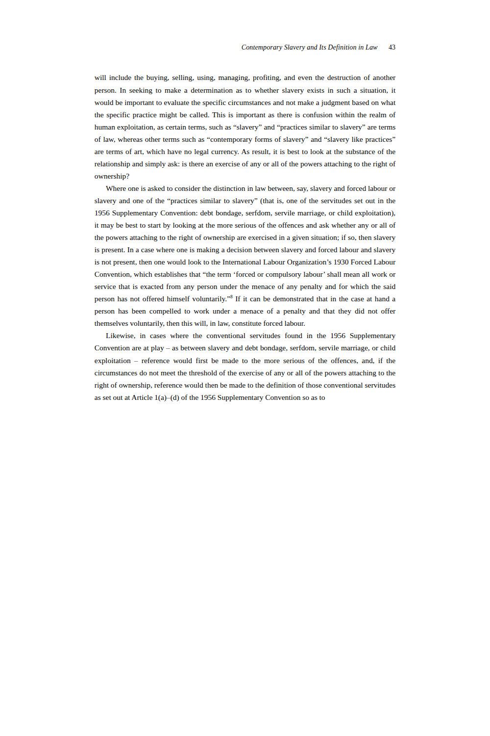Contemporary Slavery and Its Definition in Law43
will include the buying, selling, using, managing, profiting, and even the destruction of another person. In seeking to make a determination as to whether slavery exists in such a situation, it would be important to evaluate the specific circumstances and not make a judgment based on what the specific practice might be called. This is important as there is confusion within the realm of human exploitation, as certain terms, such as “slavery” and “practices similar to slavery” are terms of law, whereas other terms such as “contemporary forms of slavery” and “slavery like practices” are terms of art, which have no legal currency. As result, it is best to look at the substance of the relationship and simply ask: is there an exercise of any or all of the powers attaching to the right of ownership?
Where one is asked to consider the distinction in law between, say, slavery and forced labour or slavery and one of the “practices similar to slavery” (that is, one of the servitudes set out in the 1956 Supplementary Convention: debt bondage, serfdom, servile marriage, or child exploitation), it may be best to start by looking at the more serious of the offences and ask whether any or all of the powers attaching to the right of ownership are exercised in a given situation; if so, then slavery is present. In a case where one is making a decision between slavery and forced labour and slavery is not present, then one would look to the International Labour Organization’s 1930 Forced Labour Convention, which establishes that “the term ‘forced or compulsory labour’ shall mean all work or service that is exacted from any person under the menace of any penalty and for which the said person has not offered himself voluntarily.”8 If it can be demonstrated that in the case at hand a person has been compelled to work under a menace of a penalty and that they did not offer themselves voluntarily, then this will, in law, constitute forced labour.
Likewise, in cases where the conventional servitudes found in the 1956 Supplementary Convention are at play – as between slavery and debt bondage, serfdom, servile marriage, or child exploitation – reference would first be made to the more serious of the offences, and, if the circumstances do not meet the threshold of the exercise of any or all of the powers attaching to the right of ownership, reference would then be made to the definition of those conventional servitudes as set out at Article 1(a)–(d) of the 1956 Supplementary Convention so as to